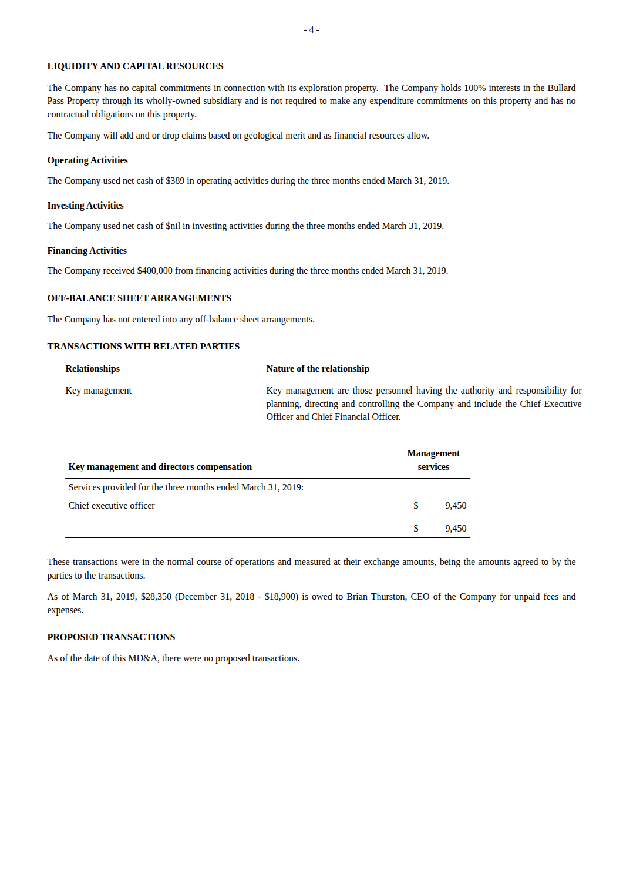- 4 -
Liquidity and Capital Resources
The Company has no capital commitments in connection with its exploration property. The Company holds 100% interests in the Bullard Pass Property through its wholly-owned subsidiary and is not required to make any expenditure commitments on this property and has no contractual obligations on this property.
The Company will add and or drop claims based on geological merit and as financial resources allow.
Operating Activities
The Company used net cash of $389 in operating activities during the three months ended March 31, 2019.
Investing Activities
The Company used net cash of $nil in investing activities during the three months ended March 31, 2019.
Financing Activities
The Company received $400,000 from financing activities during the three months ended March 31, 2019.
Off-Balance Sheet Arrangements
The Company has not entered into any off-balance sheet arrangements.
Transactions with Related Parties
| Relationships | Nature of the relationship |
| --- | --- |
| Key management | Key management are those personnel having the authority and responsibility for planning, directing and controlling the Company and include the Chief Executive Officer and Chief Financial Officer. |
| Key management and directors compensation | Management services |
| --- | --- |
| Services provided for the three months ended March 31, 2019: | | |
| Chief executive officer | $ | 9,450 |
| | $ | 9,450 |
These transactions were in the normal course of operations and measured at their exchange amounts, being the amounts agreed to by the parties to the transactions.
As of March 31, 2019, $28,350 (December 31, 2018 - $18,900) is owed to Brian Thurston, CEO of the Company for unpaid fees and expenses.
Proposed Transactions
As of the date of this MD&A, there were no proposed transactions.